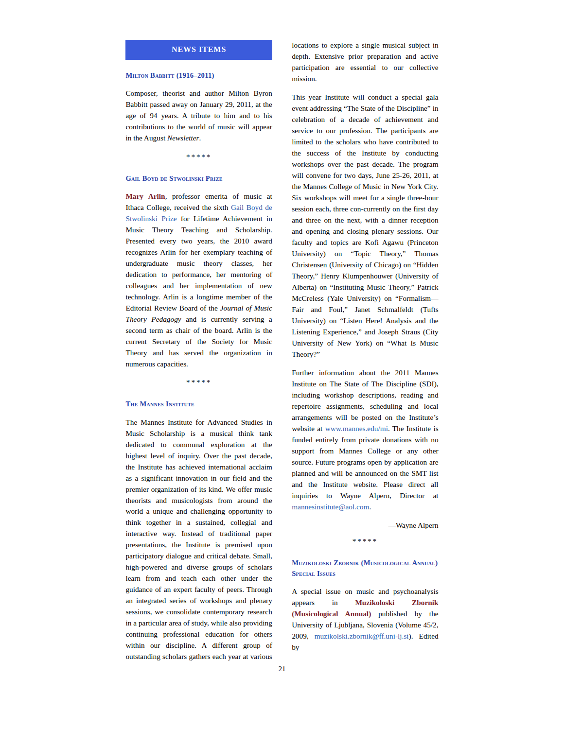NEWS ITEMS
Milton Babbitt (1916–2011)
Composer, theorist and author Milton Byron Babbitt passed away on January 29, 2011, at the age of 94 years. A tribute to him and to his contributions to the world of music will appear in the August Newsletter.
*****
Gail Boyd de Stwolinski Prize
Mary Arlin, professor emerita of music at Ithaca College, received the sixth Gail Boyd de Stwolinski Prize for Lifetime Achievement in Music Theory Teaching and Scholarship. Presented every two years, the 2010 award recognizes Arlin for her exemplary teaching of undergraduate music theory classes, her dedication to performance, her mentoring of colleagues and her implementation of new technology. Arlin is a longtime member of the Editorial Review Board of the Journal of Music Theory Pedagogy and is currently serving a second term as chair of the board. Arlin is the current Secretary of the Society for Music Theory and has served the organization in numerous capacities.
*****
The Mannes Institute
The Mannes Institute for Advanced Studies in Music Scholarship is a musical think tank dedicated to communal exploration at the highest level of inquiry. Over the past decade, the Institute has achieved international acclaim as a significant innovation in our field and the premier organization of its kind. We offer music theorists and musicologists from around the world a unique and challenging opportunity to think together in a sustained, collegial and interactive way. Instead of traditional paper presentations, the Institute is premised upon participatory dialogue and critical debate. Small, high-powered and diverse groups of scholars learn from and teach each other under the guidance of an expert faculty of peers. Through an integrated series of workshops and plenary sessions, we consolidate contemporary research in a particular area of study, while also providing continuing professional education for others within our discipline. A different group of outstanding scholars gathers each year at various locations to explore a single musical subject in depth. Extensive prior preparation and active participation are essential to our collective mission.
This year Institute will conduct a special gala event addressing “The State of the Discipline” in celebration of a decade of achievement and service to our profession. The participants are limited to the scholars who have contributed to the success of the Institute by conducting workshops over the past decade. The program will convene for two days, June 25-26, 2011, at the Mannes College of Music in New York City. Six workshops will meet for a single three-hour session each, three con-currently on the first day and three on the next, with a dinner reception and opening and closing plenary sessions. Our faculty and topics are Kofi Agawu (Princeton University) on “Topic Theory,” Thomas Christensen (University of Chicago) on “Hidden Theory,” Henry Klumpenhouwer (University of Alberta) on “Instituting Music Theory,” Patrick McCreless (Yale University) on “Formalism—Fair and Foul,” Janet Schmalfeldt (Tufts University) on “Listen Here! Analysis and the Listening Experience,” and Joseph Straus (City University of New York) on “What Is Music Theory?”
Further information about the 2011 Mannes Institute on The State of The Discipline (SDI), including workshop descriptions, reading and repertoire assignments, scheduling and local arrangements will be posted on the Institute’s website at www.mannes.edu/mi. The Institute is funded entirely from private donations with no support from Mannes College or any other source. Future programs open by application are planned and will be announced on the SMT list and the Institute website. Please direct all inquiries to Wayne Alpern, Director at mannesinstitute@aol.com.
—Wayne Alpern
*****
Muzikoloski Zbornik (Musicological Annual) Special Issues
A special issue on music and psychoanalysis appears in Muzikoloski Zbornik (Musicological Annual) published by the University of Ljubljana, Slovenia (Volume 45/2, 2009, muzikolski.zbornik@ff.uni-lj.si). Edited by
21